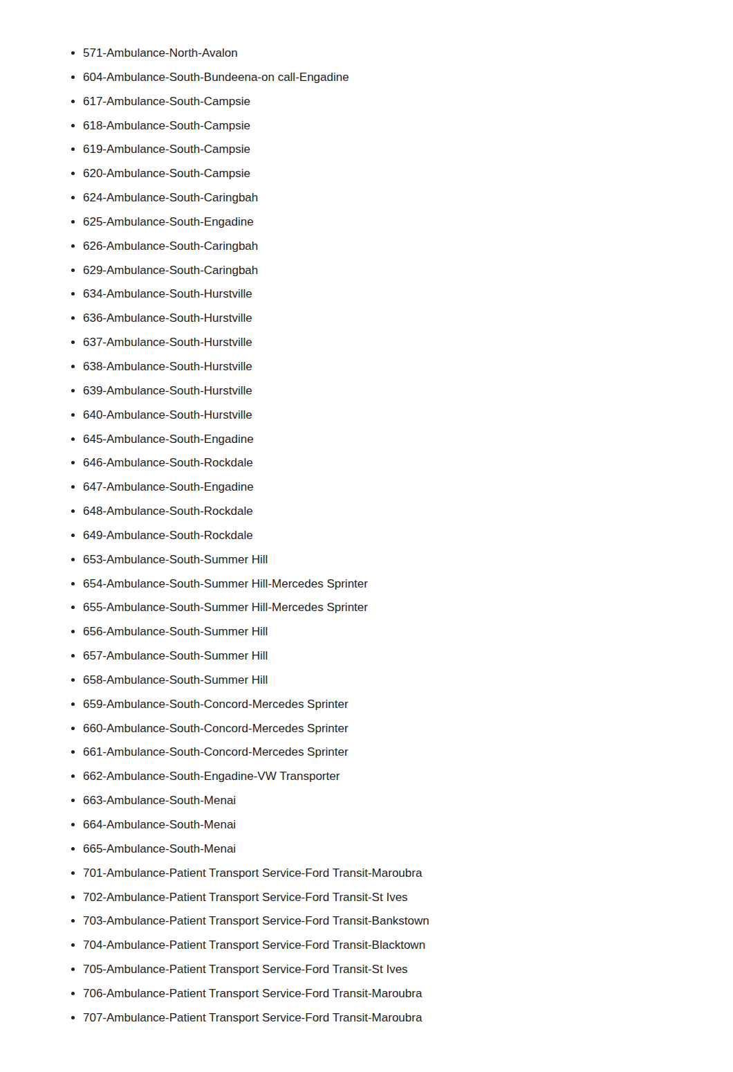571-Ambulance-North-Avalon
604-Ambulance-South-Bundeena-on call-Engadine
617-Ambulance-South-Campsie
618-Ambulance-South-Campsie
619-Ambulance-South-Campsie
620-Ambulance-South-Campsie
624-Ambulance-South-Caringbah
625-Ambulance-South-Engadine
626-Ambulance-South-Caringbah
629-Ambulance-South-Caringbah
634-Ambulance-South-Hurstville
636-Ambulance-South-Hurstville
637-Ambulance-South-Hurstville
638-Ambulance-South-Hurstville
639-Ambulance-South-Hurstville
640-Ambulance-South-Hurstville
645-Ambulance-South-Engadine
646-Ambulance-South-Rockdale
647-Ambulance-South-Engadine
648-Ambulance-South-Rockdale
649-Ambulance-South-Rockdale
653-Ambulance-South-Summer Hill
654-Ambulance-South-Summer Hill-Mercedes Sprinter
655-Ambulance-South-Summer Hill-Mercedes Sprinter
656-Ambulance-South-Summer Hill
657-Ambulance-South-Summer Hill
658-Ambulance-South-Summer Hill
659-Ambulance-South-Concord-Mercedes Sprinter
660-Ambulance-South-Concord-Mercedes Sprinter
661-Ambulance-South-Concord-Mercedes Sprinter
662-Ambulance-South-Engadine-VW Transporter
663-Ambulance-South-Menai
664-Ambulance-South-Menai
665-Ambulance-South-Menai
701-Ambulance-Patient Transport Service-Ford Transit-Maroubra
702-Ambulance-Patient Transport Service-Ford Transit-St Ives
703-Ambulance-Patient Transport Service-Ford Transit-Bankstown
704-Ambulance-Patient Transport Service-Ford Transit-Blacktown
705-Ambulance-Patient Transport Service-Ford Transit-St Ives
706-Ambulance-Patient Transport Service-Ford Transit-Maroubra
707-Ambulance-Patient Transport Service-Ford Transit-Maroubra